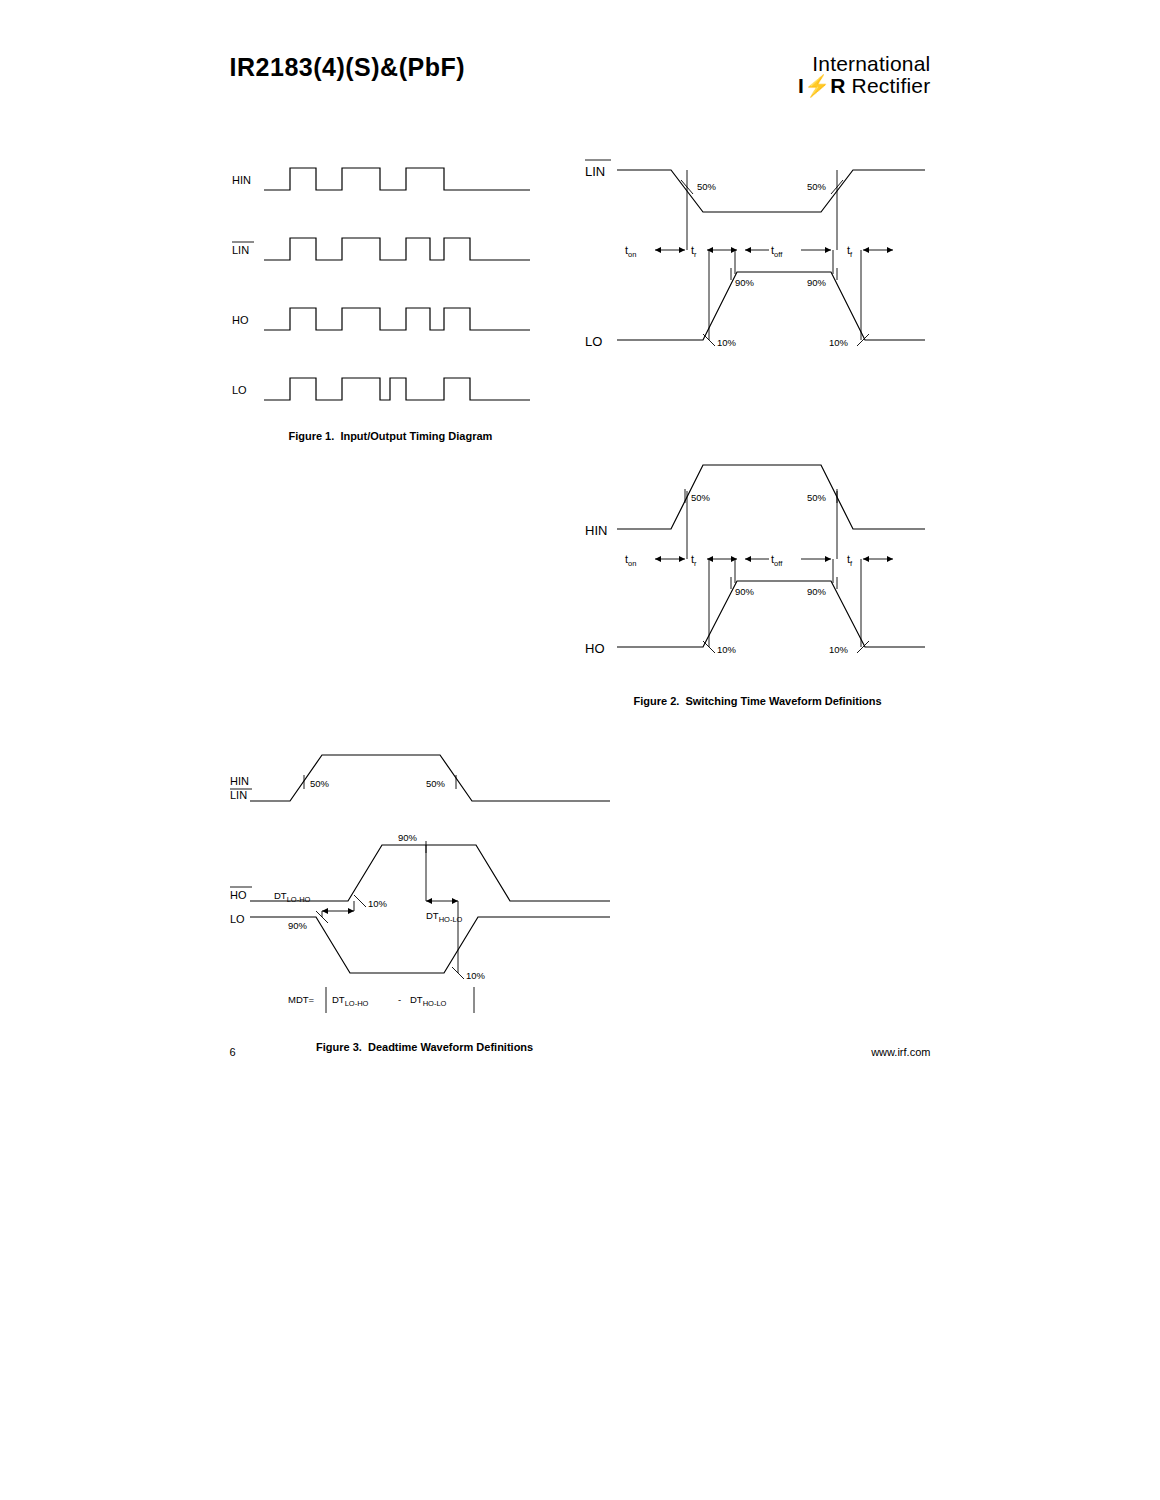IR2183(4)(S)&(PbF)
International
I⚡R Rectifier
HIN LIN HO LO
Figure 1. Input/Output Timing Diagram
LIN 50% 50% ton tr toff tf LO 90% 90% 10% 10%
HIN 50% 50% ton tr toff tf HO 90% 90% 10% 10%
Figure 2. Switching Time Waveform Definitions
HIN LIN 50% 50% HO LO 90% 10% 90% 10% DTLO-HO DTHO-LO MDT= DTLO-HO - DTHO-LO
Figure 3. Deadtime Waveform Definitions
6
www.irf.com